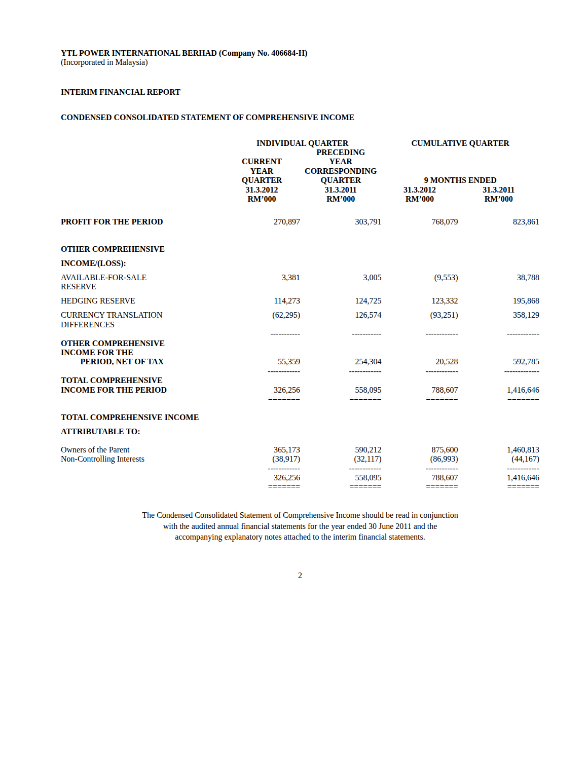YTL POWER INTERNATIONAL BERHAD (Company No. 406684-H)
(Incorporated in Malaysia)
INTERIM FINANCIAL REPORT
CONDENSED CONSOLIDATED STATEMENT OF COMPREHENSIVE INCOME
| | INDIVIDUAL QUARTER | CUMULATIVE QUARTER |
| | | PRECEDING | | |
| | CURRENT | YEAR | | |
| | YEAR | CORRESPONDING | | |
| | QUARTER | QUARTER | 9 MONTHS ENDED |
| | 31.3.2012 | 31.3.2011 | 31.3.2012 | 31.3.2011 |
| | RM’000 | RM’000 | RM’000 | RM’000 |
| PROFIT FOR THE PERIOD | 270,897 | 303,791 | 768,079 | 823,861 |
| OTHER COMPREHENSIVE | | | | |
| INCOME/(LOSS): | | | | |
| AVAILABLE-FOR-SALE | 3,381 | 3,005 | (9,553) | 38,788 |
| RESERVE | | | | |
| HEDGING RESERVE | 114,273 | 124,725 | 123,332 | 195,868 |
| CURRENCY TRANSLATION | (62,295) | 126,574 | (93,251) | 358,129 |
| DIFFERENCES | | | | |
| | ----------- | ----------- | ------------ | ------------ |
| OTHER COMPREHENSIVE | | | | |
| INCOME FOR THE | | | | |
| PERIOD, NET OF TAX | 55,359 | 254,304 | 20,528 | 592,785 |
| | ------------ | ------------ | ------------ | ------------- |
| TOTAL COMPREHENSIVE | | | | |
| INCOME FOR THE PERIOD | 326,256 | 558,095 | 788,607 | 1,416,646 |
| | ======= | ======= | ======= | ======= |
| TOTAL COMPREHENSIVE INCOME |
| ATTRIBUTABLE TO: |
| Owners of the Parent | 365,173 | 590,212 | 875,600 | 1,460,813 |
| Non-Controlling Interests | (38,917) | (32,117) | (86,993) | (44,167) |
| | ------------ | ------------ | ------------ | ------------ |
| | 326,256 | 558,095 | 788,607 | 1,416,646 |
| | ======= | ======= | ======= | ======= |
The Condensed Consolidated Statement of Comprehensive Income should be read in conjunction
with the audited annual financial statements for the year ended 30 June 2011 and the
accompanying explanatory notes attached to the interim financial statements.
2